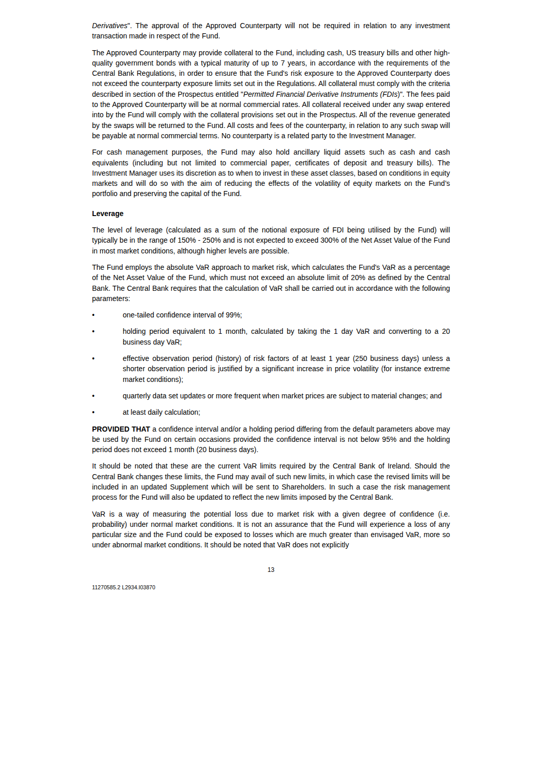Derivatives". The approval of the Approved Counterparty will not be required in relation to any investment transaction made in respect of the Fund.
The Approved Counterparty may provide collateral to the Fund, including cash, US treasury bills and other high-quality government bonds with a typical maturity of up to 7 years, in accordance with the requirements of the Central Bank Regulations, in order to ensure that the Fund's risk exposure to the Approved Counterparty does not exceed the counterparty exposure limits set out in the Regulations. All collateral must comply with the criteria described in section of the Prospectus entitled "Permitted Financial Derivative Instruments (FDIs)". The fees paid to the Approved Counterparty will be at normal commercial rates. All collateral received under any swap entered into by the Fund will comply with the collateral provisions set out in the Prospectus. All of the revenue generated by the swaps will be returned to the Fund. All costs and fees of the counterparty, in relation to any such swap will be payable at normal commercial terms. No counterparty is a related party to the Investment Manager.
For cash management purposes, the Fund may also hold ancillary liquid assets such as cash and cash equivalents (including but not limited to commercial paper, certificates of deposit and treasury bills). The Investment Manager uses its discretion as to when to invest in these asset classes, based on conditions in equity markets and will do so with the aim of reducing the effects of the volatility of equity markets on the Fund’s portfolio and preserving the capital of the Fund.
Leverage
The level of leverage (calculated as a sum of the notional exposure of FDI being utilised by the Fund) will typically be in the range of 150% - 250% and is not expected to exceed 300% of the Net Asset Value of the Fund in most market conditions, although higher levels are possible.
The Fund employs the absolute VaR approach to market risk, which calculates the Fund's VaR as a percentage of the Net Asset Value of the Fund, which must not exceed an absolute limit of 20% as defined by the Central Bank. The Central Bank requires that the calculation of VaR shall be carried out in accordance with the following parameters:
one-tailed confidence interval of 99%;
holding period equivalent to 1 month, calculated by taking the 1 day VaR and converting to a 20 business day VaR;
effective observation period (history) of risk factors of at least 1 year (250 business days) unless a shorter observation period is justified by a significant increase in price volatility (for instance extreme market conditions);
quarterly data set updates or more frequent when market prices are subject to material changes; and
at least daily calculation;
PROVIDED THAT a confidence interval and/or a holding period differing from the default parameters above may be used by the Fund on certain occasions provided the confidence interval is not below 95% and the holding period does not exceed 1 month (20 business days).
It should be noted that these are the current VaR limits required by the Central Bank of Ireland. Should the Central Bank changes these limits, the Fund may avail of such new limits, in which case the revised limits will be included in an updated Supplement which will be sent to Shareholders. In such a case the risk management process for the Fund will also be updated to reflect the new limits imposed by the Central Bank.
VaR is a way of measuring the potential loss due to market risk with a given degree of confidence (i.e. probability) under normal market conditions. It is not an assurance that the Fund will experience a loss of any particular size and the Fund could be exposed to losses which are much greater than envisaged VaR, more so under abnormal market conditions. It should be noted that VaR does not explicitly
13
11270585.2 L2934.I03870